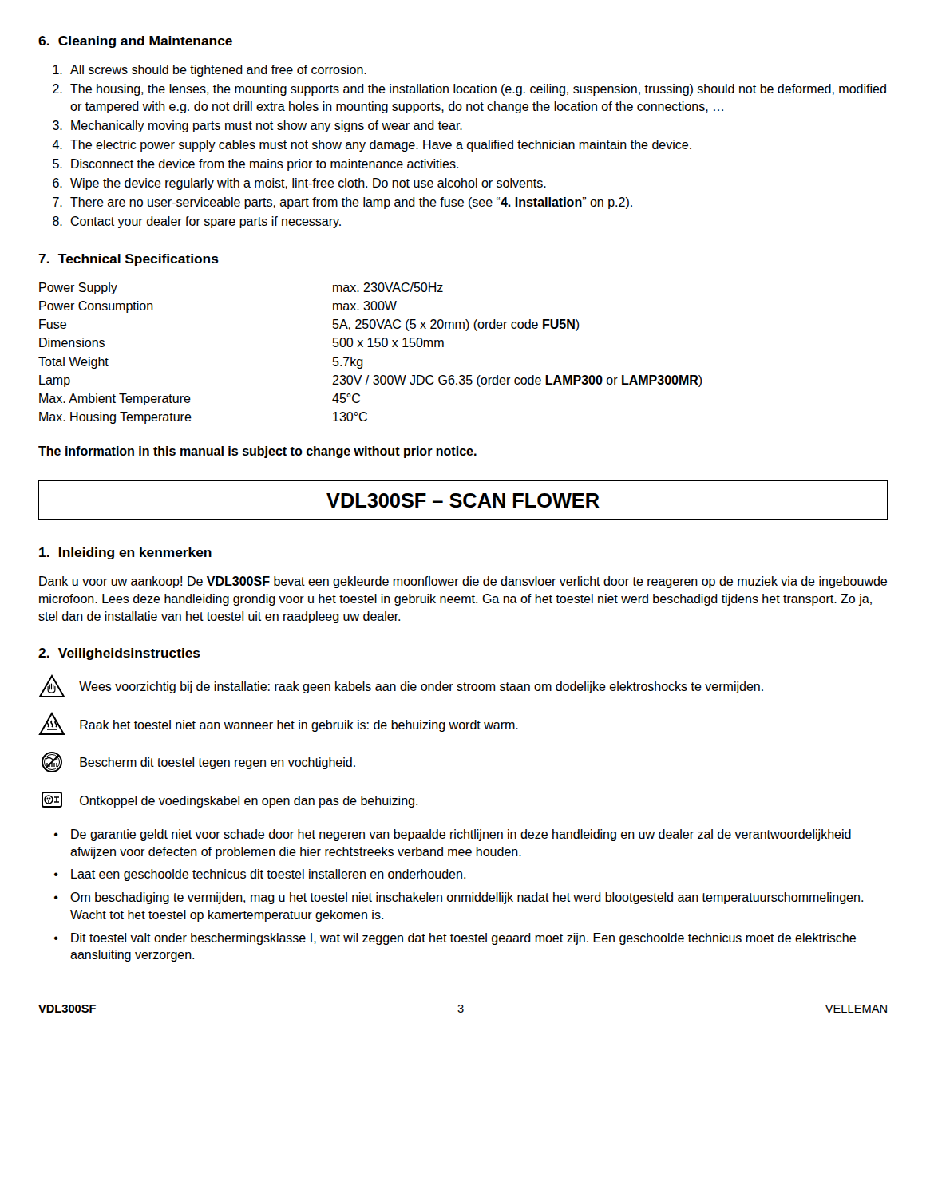6. Cleaning and Maintenance
All screws should be tightened and free of corrosion.
The housing, the lenses, the mounting supports and the installation location (e.g. ceiling, suspension, trussing) should not be deformed, modified or tampered with e.g. do not drill extra holes in mounting supports, do not change the location of the connections, …
Mechanically moving parts must not show any signs of wear and tear.
The electric power supply cables must not show any damage. Have a qualified technician maintain the device.
Disconnect the device from the mains prior to maintenance activities.
Wipe the device regularly with a moist, lint-free cloth. Do not use alcohol or solvents.
There are no user-serviceable parts, apart from the lamp and the fuse (see “4. Installation” on p.2).
Contact your dealer for spare parts if necessary.
7. Technical Specifications
| Power Supply | max. 230VAC/50Hz |
| Power Consumption | max. 300W |
| Fuse | 5A, 250VAC (5 x 20mm) (order code FU5N ) |
| Dimensions | 500 x 150 x 150mm |
| Total Weight | 5.7kg |
| Lamp | 230V / 300W JDC G6.35 (order code LAMP300 or LAMP300MR ) |
| Max. Ambient Temperature | 45°C |
| Max. Housing Temperature | 130°C |
The information in this manual is subject to change without prior notice.
VDL300SF – SCAN FLOWER
1. Inleiding en kenmerken
Dank u voor uw aankoop! De VDL300SF bevat een gekleurde moonflower die de dansvloer verlicht door te reageren op de muziek via de ingebouwde microfoon. Lees deze handleiding grondig voor u het toestel in gebruik neemt. Ga na of het toestel niet werd beschadigd tijdens het transport. Zo ja, stel dan de installatie van het toestel uit en raadpleeg uw dealer.
2. Veiligheidsinstructies
Wees voorzichtig bij de installatie: raak geen kabels aan die onder stroom staan om dodelijke elektroshocks te vermijden.
Raak het toestel niet aan wanneer het in gebruik is: de behuizing wordt warm.
Bescherm dit toestel tegen regen en vochtigheid.
Ontkoppel de voedingskabel en open dan pas de behuizing.
De garantie geldt niet voor schade door het negeren van bepaalde richtlijnen in deze handleiding en uw dealer zal de verantwoordelijkheid afwijzen voor defecten of problemen die hier rechtstreeks verband mee houden.
Laat een geschoolde technicus dit toestel installeren en onderhouden.
Om beschadiging te vermijden, mag u het toestel niet inschakelen onmiddellijk nadat het werd blootgesteld aan temperatuurschommelingen. Wacht tot het toestel op kamertemperatuur gekomen is.
Dit toestel valt onder beschermingsklasse I, wat wil zeggen dat het toestel geaard moet zijn. Een geschoolde technicus moet de elektrische aansluiting verzorgen.
VDL300SF
3
VELLEMAN